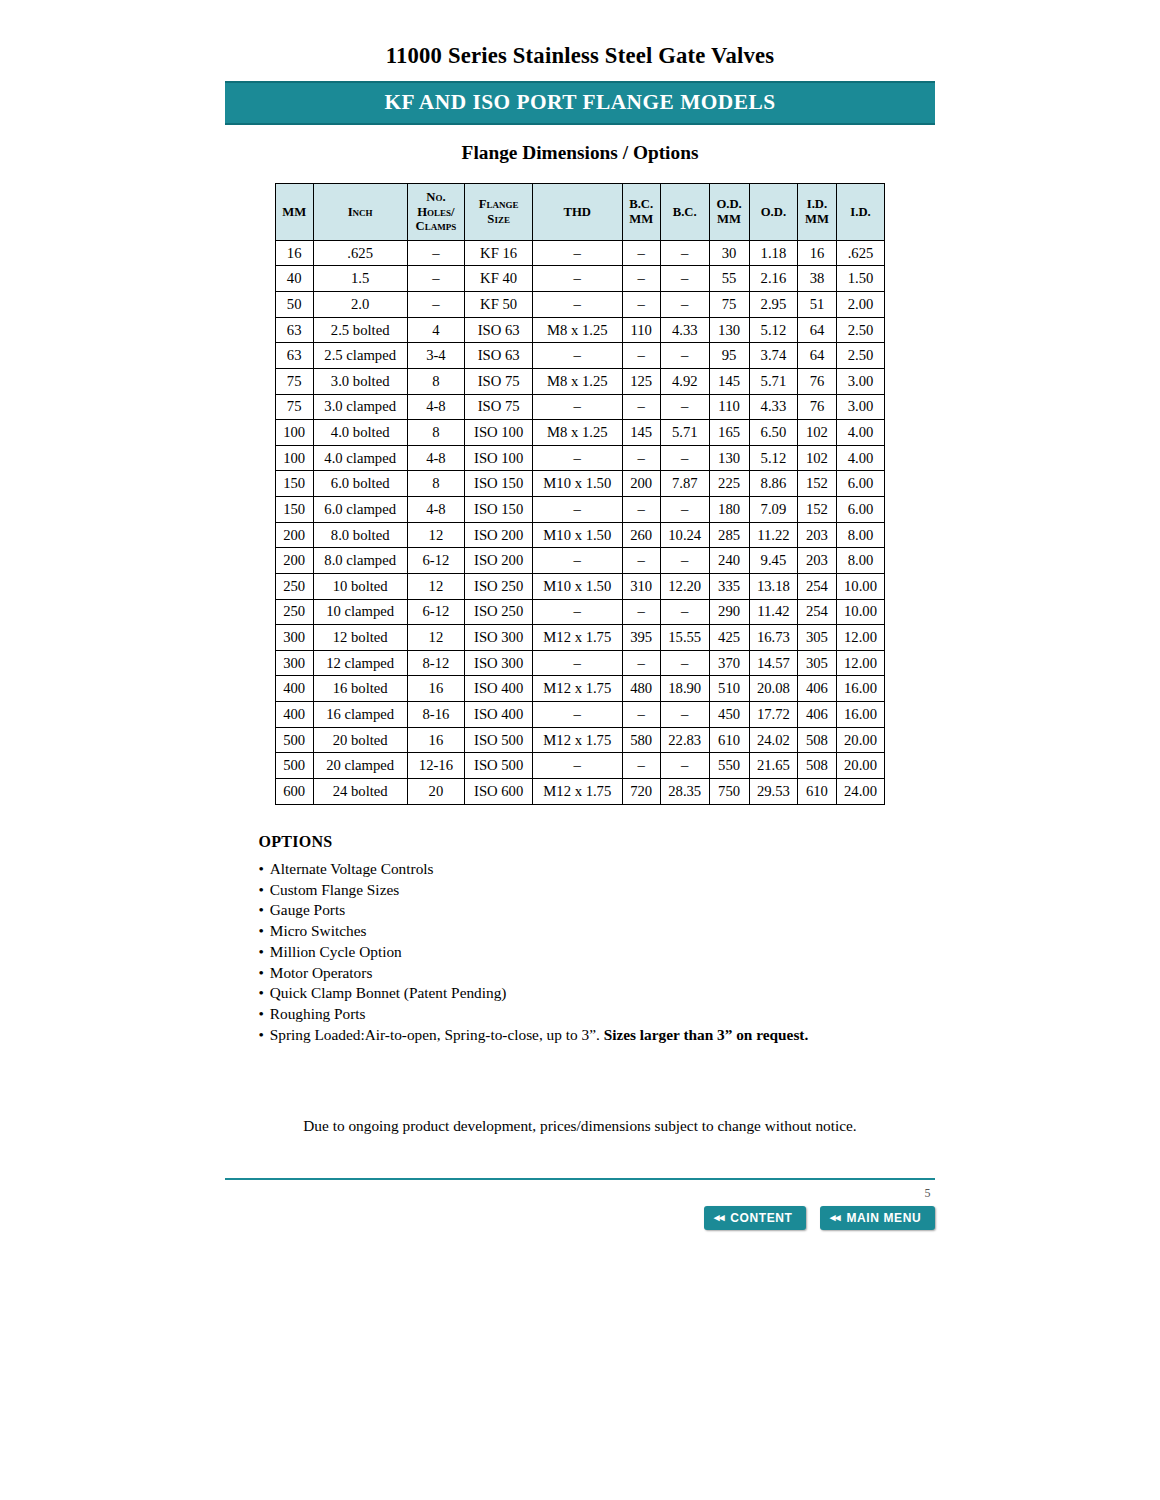11000 Series Stainless Steel Gate Valves
KF AND ISO PORT FLANGE MODELS
Flange Dimensions / Options
| MM | Inch | No. Holes/ Clamps | Flange Size | THD | B.C. MM | B.C. | O.D. MM | O.D. | I.D. MM | I.D. |
| --- | --- | --- | --- | --- | --- | --- | --- | --- | --- | --- |
| 16 | .625 | – | KF 16 | – | – | – | 30 | 1.18 | 16 | .625 |
| 40 | 1.5 | – | KF 40 | – | – | – | 55 | 2.16 | 38 | 1.50 |
| 50 | 2.0 | – | KF 50 | – | – | – | 75 | 2.95 | 51 | 2.00 |
| 63 | 2.5 bolted | 4 | ISO 63 | M8 x 1.25 | 110 | 4.33 | 130 | 5.12 | 64 | 2.50 |
| 63 | 2.5 clamped | 3-4 | ISO 63 | – | – | – | 95 | 3.74 | 64 | 2.50 |
| 75 | 3.0 bolted | 8 | ISO 75 | M8 x 1.25 | 125 | 4.92 | 145 | 5.71 | 76 | 3.00 |
| 75 | 3.0 clamped | 4-8 | ISO 75 | – | – | – | 110 | 4.33 | 76 | 3.00 |
| 100 | 4.0 bolted | 8 | ISO 100 | M8 x 1.25 | 145 | 5.71 | 165 | 6.50 | 102 | 4.00 |
| 100 | 4.0 clamped | 4-8 | ISO 100 | – | – | – | 130 | 5.12 | 102 | 4.00 |
| 150 | 6.0 bolted | 8 | ISO 150 | M10 x 1.50 | 200 | 7.87 | 225 | 8.86 | 152 | 6.00 |
| 150 | 6.0 clamped | 4-8 | ISO 150 | – | – | – | 180 | 7.09 | 152 | 6.00 |
| 200 | 8.0 bolted | 12 | ISO 200 | M10 x 1.50 | 260 | 10.24 | 285 | 11.22 | 203 | 8.00 |
| 200 | 8.0 clamped | 6-12 | ISO 200 | – | – | – | 240 | 9.45 | 203 | 8.00 |
| 250 | 10 bolted | 12 | ISO 250 | M10 x 1.50 | 310 | 12.20 | 335 | 13.18 | 254 | 10.00 |
| 250 | 10 clamped | 6-12 | ISO 250 | – | – | – | 290 | 11.42 | 254 | 10.00 |
| 300 | 12 bolted | 12 | ISO 300 | M12 x 1.75 | 395 | 15.55 | 425 | 16.73 | 305 | 12.00 |
| 300 | 12 clamped | 8-12 | ISO 300 | – | – | – | 370 | 14.57 | 305 | 12.00 |
| 400 | 16 bolted | 16 | ISO 400 | M12 x 1.75 | 480 | 18.90 | 510 | 20.08 | 406 | 16.00 |
| 400 | 16 clamped | 8-16 | ISO 400 | – | – | – | 450 | 17.72 | 406 | 16.00 |
| 500 | 20 bolted | 16 | ISO 500 | M12 x 1.75 | 580 | 22.83 | 610 | 24.02 | 508 | 20.00 |
| 500 | 20 clamped | 12-16 | ISO 500 | – | – | – | 550 | 21.65 | 508 | 20.00 |
| 600 | 24 bolted | 20 | ISO 600 | M12 x 1.75 | 720 | 28.35 | 750 | 29.53 | 610 | 24.00 |
OPTIONS
Alternate Voltage Controls
Custom Flange Sizes
Gauge Ports
Micro Switches
Million Cycle Option
Motor Operators
Quick Clamp Bonnet (Patent Pending)
Roughing Ports
Spring Loaded:Air-to-open, Spring-to-close, up to 3”. Sizes larger than 3” on request.
Due to ongoing product development, prices/dimensions subject to change without notice.
5
◂◂ CONTENT ◂◂ MAIN MENU